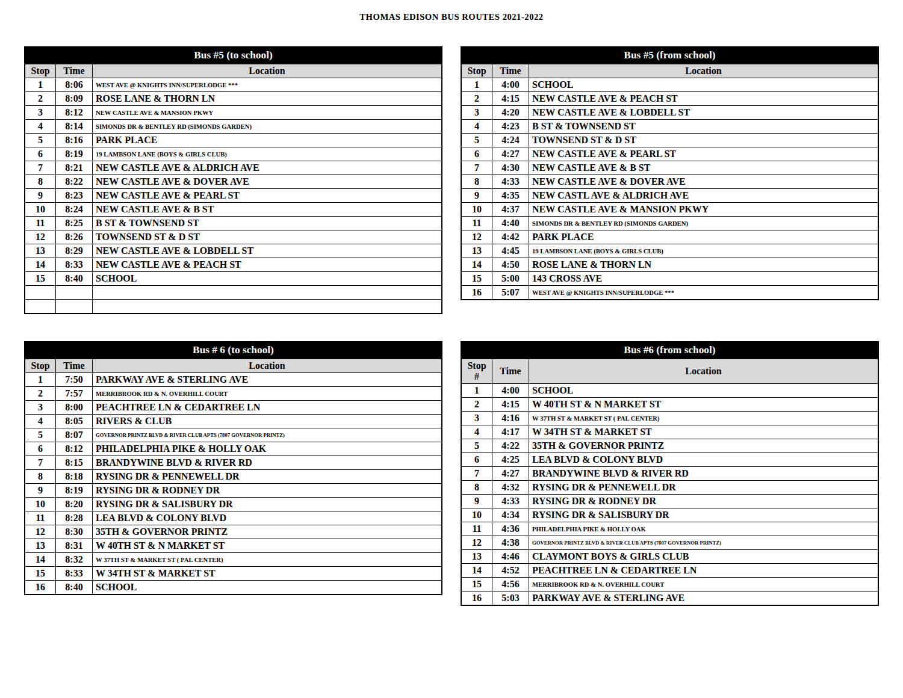THOMAS EDISON BUS ROUTES 2021-2022
Bus #5 (to school)
| Stop | Time | Location |
| --- | --- | --- |
| 1 | 8:06 | WEST AVE @ KNIGHTS INN/SUPERLODGE *** |
| 2 | 8:09 | ROSE LANE & THORN LN |
| 3 | 8:12 | NEW CASTLE AVE & MANSION PKWY |
| 4 | 8:14 | SIMONDS DR & BENTLEY RD (SIMONDS GARDEN) |
| 5 | 8:16 | PARK PLACE |
| 6 | 8:19 | 19 LAMBSON LANE (BOYS & GIRLS CLUB) |
| 7 | 8:21 | NEW CASTLE AVE & ALDRICH AVE |
| 8 | 8:22 | NEW CASTLE AVE & DOVER AVE |
| 9 | 8:23 | NEW CASTLE AVE & PEARL ST |
| 10 | 8:24 | NEW CASTLE AVE & B ST |
| 11 | 8:25 | B ST & TOWNSEND ST |
| 12 | 8:26 | TOWNSEND ST & D ST |
| 13 | 8:29 | NEW CASTLE AVE & LOBDELL ST |
| 14 | 8:33 | NEW CASTLE AVE & PEACH ST |
| 15 | 8:40 | SCHOOL |
Bus #5 (from school)
| Stop | Time | Location |
| --- | --- | --- |
| 1 | 4:00 | SCHOOL |
| 2 | 4:15 | NEW CASTLE AVE & PEACH ST |
| 3 | 4:20 | NEW CASTLE AVE & LOBDELL ST |
| 4 | 4:23 | B ST & TOWNSEND ST |
| 5 | 4:24 | TOWNSEND ST & D ST |
| 6 | 4:27 | NEW CASTLE AVE & PEARL ST |
| 7 | 4:30 | NEW CASTLE AVE & B ST |
| 8 | 4:33 | NEW CASTLE AVE & DOVER AVE |
| 9 | 4:35 | NEW CASTL AVE & ALDRICH AVE |
| 10 | 4:37 | NEW CASTLE AVE & MANSION PKWY |
| 11 | 4:40 | SIMONDS DR & BENTLEY RD (SIMONDS GARDEN) |
| 12 | 4:42 | PARK PLACE |
| 13 | 4:45 | 19 LAMBSON LANE (BOYS & GIRLS CLUB) |
| 14 | 4:50 | ROSE LANE & THORN LN |
| 15 | 5:00 | 143 CROSS AVE |
| 16 | 5:07 | WEST AVE @ KNIGHTS INN/SUPERLODGE *** |
Bus # 6 (to school)
| Stop | Time | Location |
| --- | --- | --- |
| 1 | 7:50 | PARKWAY AVE & STERLING AVE |
| 2 | 7:57 | MERRIBROOK RD & N. OVERHILL COURT |
| 3 | 8:00 | PEACHTREE LN & CEDARTREE LN |
| 4 | 8:05 | RIVERS & CLUB |
| 5 | 8:07 | GOVERNOR PRINTZ BLVD & RIVER CLUB APTS (7807 GOVERNOR PRINTZ) |
| 6 | 8:12 | PHILADELPHIA PIKE & HOLLY OAK |
| 7 | 8:15 | BRANDYWINE BLVD & RIVER RD |
| 8 | 8:18 | RYSING DR & PENNEWELL DR |
| 9 | 8:19 | RYSING DR & RODNEY DR |
| 10 | 8:20 | RYSING DR & SALISBURY DR |
| 11 | 8:28 | LEA BLVD & COLONY BLVD |
| 12 | 8:30 | 35TH & GOVERNOR PRINTZ |
| 13 | 8:31 | W 40TH ST & N MARKET ST |
| 14 | 8:32 | W 37TH ST & MARKET ST ( PAL CENTER) |
| 15 | 8:33 | W 34TH ST & MARKET ST |
| 16 | 8:40 | SCHOOL |
Bus #6 (from school)
| Stop # | Time | Location |
| --- | --- | --- |
| 1 | 4:00 | SCHOOL |
| 2 | 4:15 | W 40TH ST & N MARKET ST |
| 3 | 4:16 | W 37TH ST & MARKET ST ( PAL CENTER) |
| 4 | 4:17 | W 34TH ST & MARKET ST |
| 5 | 4:22 | 35TH & GOVERNOR PRINTZ |
| 6 | 4:25 | LEA BLVD & COLONY BLVD |
| 7 | 4:27 | BRANDYWINE BLVD & RIVER RD |
| 8 | 4:32 | RYSING DR & PENNEWELL DR |
| 9 | 4:33 | RYSING DR & RODNEY DR |
| 10 | 4:34 | RYSING DR & SALISBURY DR |
| 11 | 4:36 | PHILADELPHIA PIKE & HOLLY OAK |
| 12 | 4:38 | GOVERNOR PRINTZ BLVD & RIVER CLUB APTS (7807 GOVERNOR PRINTZ) |
| 13 | 4:46 | CLAYMONT BOYS & GIRLS CLUB |
| 14 | 4:52 | PEACHTREE LN & CEDARTREE LN |
| 15 | 4:56 | MERRIBROOK RD & N. OVERHILL COURT |
| 16 | 5:03 | PARKWAY AVE & STERLING AVE |